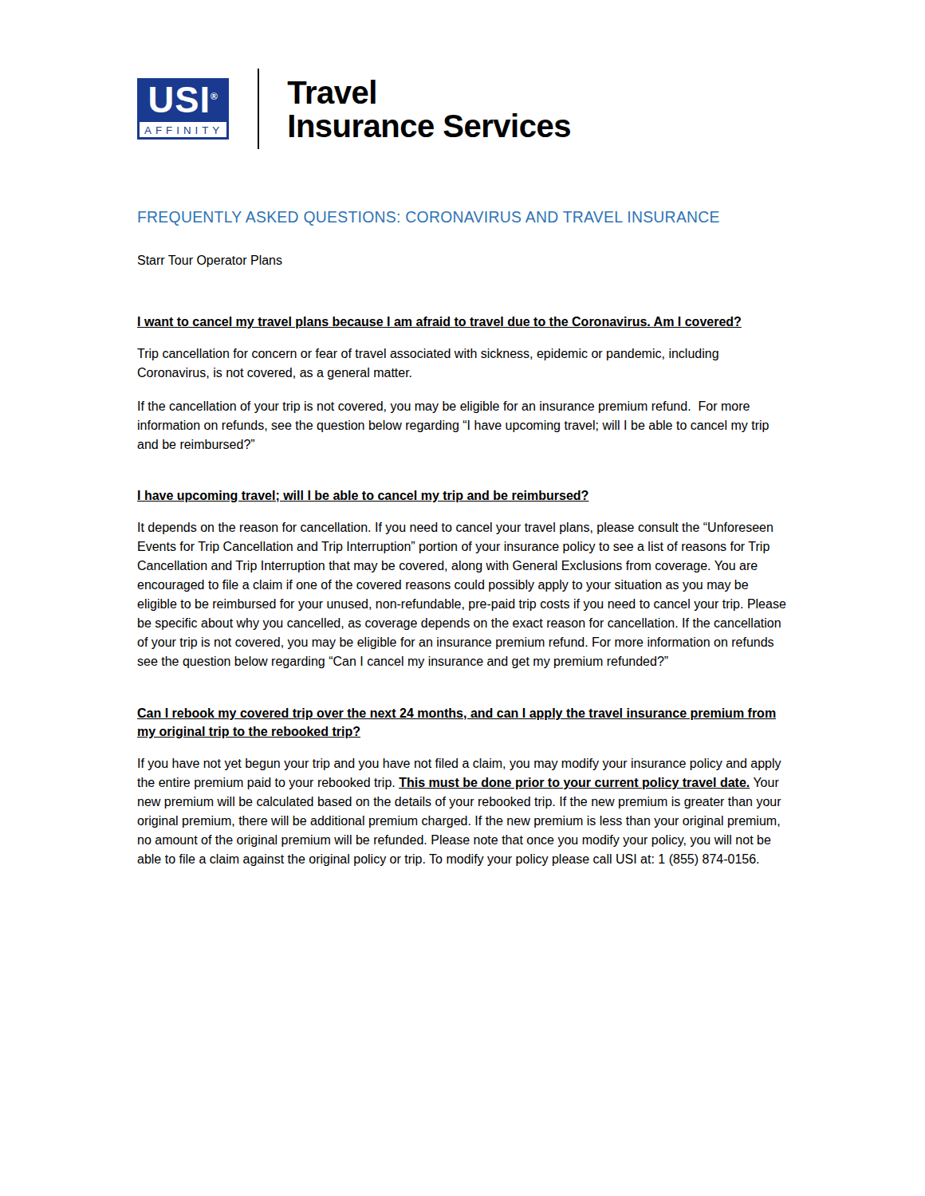USI® AFFINITY
Travel
Insurance Services
FREQUENTLY ASKED QUESTIONS: CORONAVIRUS AND TRAVEL INSURANCE
Starr Tour Operator Plans
I want to cancel my travel plans because I am afraid to travel due to the Coronavirus. Am I covered?
Trip cancellation for concern or fear of travel associated with sickness, epidemic or pandemic, including Coronavirus, is not covered, as a general matter.
If the cancellation of your trip is not covered, you may be eligible for an insurance premium refund. For more information on refunds, see the question below regarding “I have upcoming travel; will I be able to cancel my trip and be reimbursed?”
I have upcoming travel; will I be able to cancel my trip and be reimbursed?
It depends on the reason for cancellation. If you need to cancel your travel plans, please consult the “Unforeseen Events for Trip Cancellation and Trip Interruption” portion of your insurance policy to see a list of reasons for Trip Cancellation and Trip Interruption that may be covered, along with General Exclusions from coverage. You are encouraged to file a claim if one of the covered reasons could possibly apply to your situation as you may be eligible to be reimbursed for your unused, non-refundable, pre-paid trip costs if you need to cancel your trip. Please be specific about why you cancelled, as coverage depends on the exact reason for cancellation. If the cancellation of your trip is not covered, you may be eligible for an insurance premium refund. For more information on refunds see the question below regarding “Can I cancel my insurance and get my premium refunded?”
Can I rebook my covered trip over the next 24 months, and can I apply the travel insurance premium from my original trip to the rebooked trip?
If you have not yet begun your trip and you have not filed a claim, you may modify your insurance policy and apply the entire premium paid to your rebooked trip. This must be done prior to your current policy travel date. Your new premium will be calculated based on the details of your rebooked trip. If the new premium is greater than your original premium, there will be additional premium charged. If the new premium is less than your original premium, no amount of the original premium will be refunded. Please note that once you modify your policy, you will not be able to file a claim against the original policy or trip. To modify your policy please call USI at: 1 (855) 874-0156.